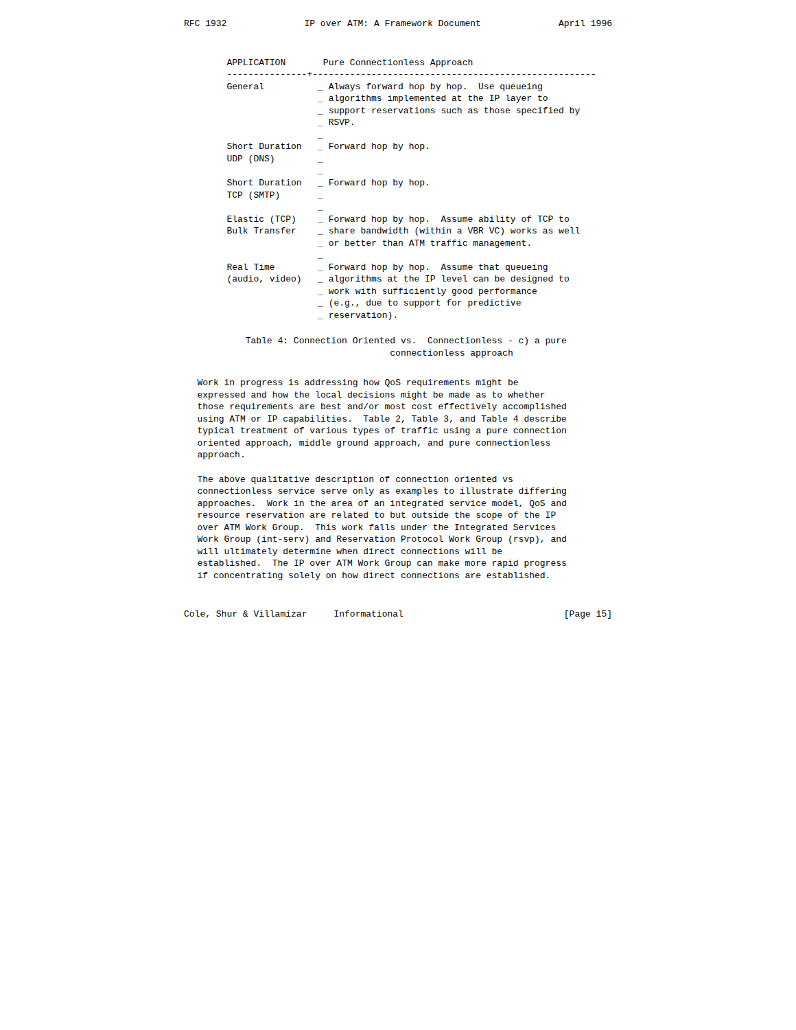RFC 1932 IP over ATM: A Framework Document April 1996
   APPLICATION       Pure Connectionless Approach
   ---------------+-----------------------------------------------------
   General          _ Always forward hop by hop.  Use queueing
                    _ algorithms implemented at the IP layer to
                    _ support reservations such as those specified by
                    _ RSVP.
                    _
   Short Duration   _ Forward hop by hop.
   UDP (DNS)        _
                    _
   Short Duration   _ Forward hop by hop.
   TCP (SMTP)       _
                    _
   Elastic (TCP)    _ Forward hop by hop.  Assume ability of TCP to
   Bulk Transfer    _ share bandwidth (within a VBR VC) works as well
                    _ or better than ATM traffic management.
                    _
   Real Time        _ Forward hop by hop.  Assume that queueing
   (audio, video)   _ algorithms at the IP level can be designed to
                    _ work with sufficiently good performance
                    _ (e.g., due to support for predictive
                    _ reservation).
   Table 4: Connection Oriented vs.  Connectionless - c) a pure
                    connectionless approach
Work in progress is addressing how QoS requirements might be
expressed and how the local decisions might be made as to whether
those requirements are best and/or most cost effectively accomplished
using ATM or IP capabilities.  Table 2, Table 3, and Table 4 describe
typical treatment of various types of traffic using a pure connection
oriented approach, middle ground approach, and pure connectionless
approach.

The above qualitative description of connection oriented vs
connectionless service serve only as examples to illustrate differing
approaches.  Work in the area of an integrated service model, QoS and
resource reservation are related to but outside the scope of the IP
over ATM Work Group.  This work falls under the Integrated Services
Work Group (int-serv) and Reservation Protocol Work Group (rsvp), and
will ultimately determine when direct connections will be
established.  The IP over ATM Work Group can make more rapid progress
if concentrating solely on how direct connections are established.
Cole, Shur & Villamizar Informational [Page 15]